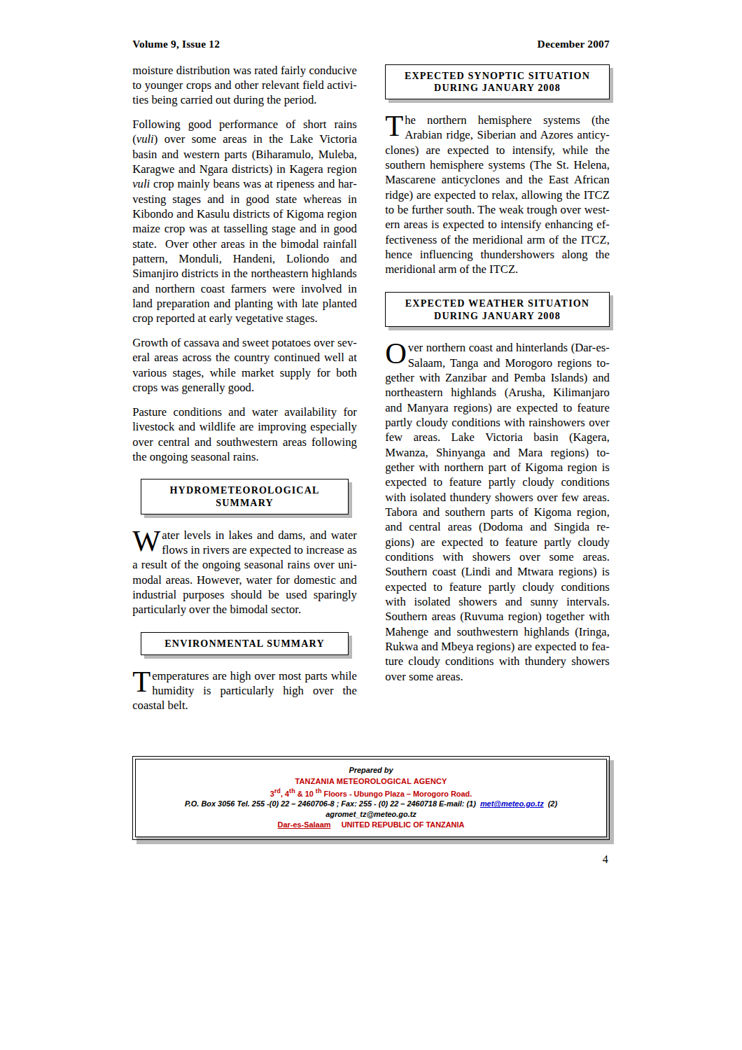Volume 9, Issue 12
December 2007
moisture distribution was rated fairly conducive to younger crops and other relevant field activities being carried out during the period.
Following good performance of short rains (vuli) over some areas in the Lake Victoria basin and western parts (Biharamulo, Muleba, Karagwe and Ngara districts) in Kagera region vuli crop mainly beans was at ripeness and harvesting stages and in good state whereas in Kibondo and Kasulu districts of Kigoma region maize crop was at tasselling stage and in good state. Over other areas in the bimodal rainfall pattern, Monduli, Handeni, Loliondo and Simanjiro districts in the northeastern highlands and northern coast farmers were involved in land preparation and planting with late planted crop reported at early vegetative stages.
Growth of cassava and sweet potatoes over several areas across the country continued well at various stages, while market supply for both crops was generally good.
Pasture conditions and water availability for livestock and wildlife are improving especially over central and southwestern areas following the ongoing seasonal rains.
HYDROMETEOROLOGICAL SUMMARY
Water levels in lakes and dams, and water flows in rivers are expected to increase as a result of the ongoing seasonal rains over unimodal areas. However, water for domestic and industrial purposes should be used sparingly particularly over the bimodal sector.
ENVIRONMENTAL SUMMARY
Temperatures are high over most parts while humidity is particularly high over the coastal belt.
EXPECTED SYNOPTIC SITUATION
DURING JANUARY 2008
The northern hemisphere systems (the Arabian ridge, Siberian and Azores anticyclones) are expected to intensify, while the southern hemisphere systems (The St. Helena, Mascarene anticyclones and the East African ridge) are expected to relax, allowing the ITCZ to be further south. The weak trough over western areas is expected to intensify enhancing effectiveness of the meridional arm of the ITCZ, hence influencing thundershowers along the meridional arm of the ITCZ.
EXPECTED WEATHER SITUATION
DURING JANUARY 2008
Over northern coast and hinterlands (Dar-es-Salaam, Tanga and Morogoro regions together with Zanzibar and Pemba Islands) and northeastern highlands (Arusha, Kilimanjaro and Manyara regions) are expected to feature partly cloudy conditions with rainshowers over few areas. Lake Victoria basin (Kagera, Mwanza, Shinyanga and Mara regions) together with northern part of Kigoma region is expected to feature partly cloudy conditions with isolated thundery showers over few areas. Tabora and southern parts of Kigoma region, and central areas (Dodoma and Singida regions) are expected to feature partly cloudy conditions with showers over some areas. Southern coast (Lindi and Mtwara regions) is expected to feature partly cloudy conditions with isolated showers and sunny intervals. Southern areas (Ruvuma region) together with Mahenge and southwestern highlands (Iringa, Rukwa and Mbeya regions) are expected to feature cloudy conditions with thundery showers over some areas.
Prepared by
TANZANIA METEOROLOGICAL AGENCY
3rd, 4th & 10 th Floors - Ubungo Plaza – Morogoro Road.
P.O. Box 3056 Tel. 255 -(0) 22 – 2460706-8 ; Fax: 255 - (0) 22 – 2460718 E-mail: (1) met@meteo.go.tz (2) agromet_tz@meteo.go.tz
Dar-es-Salaam UNITED REPUBLIC OF TANZANIA
4